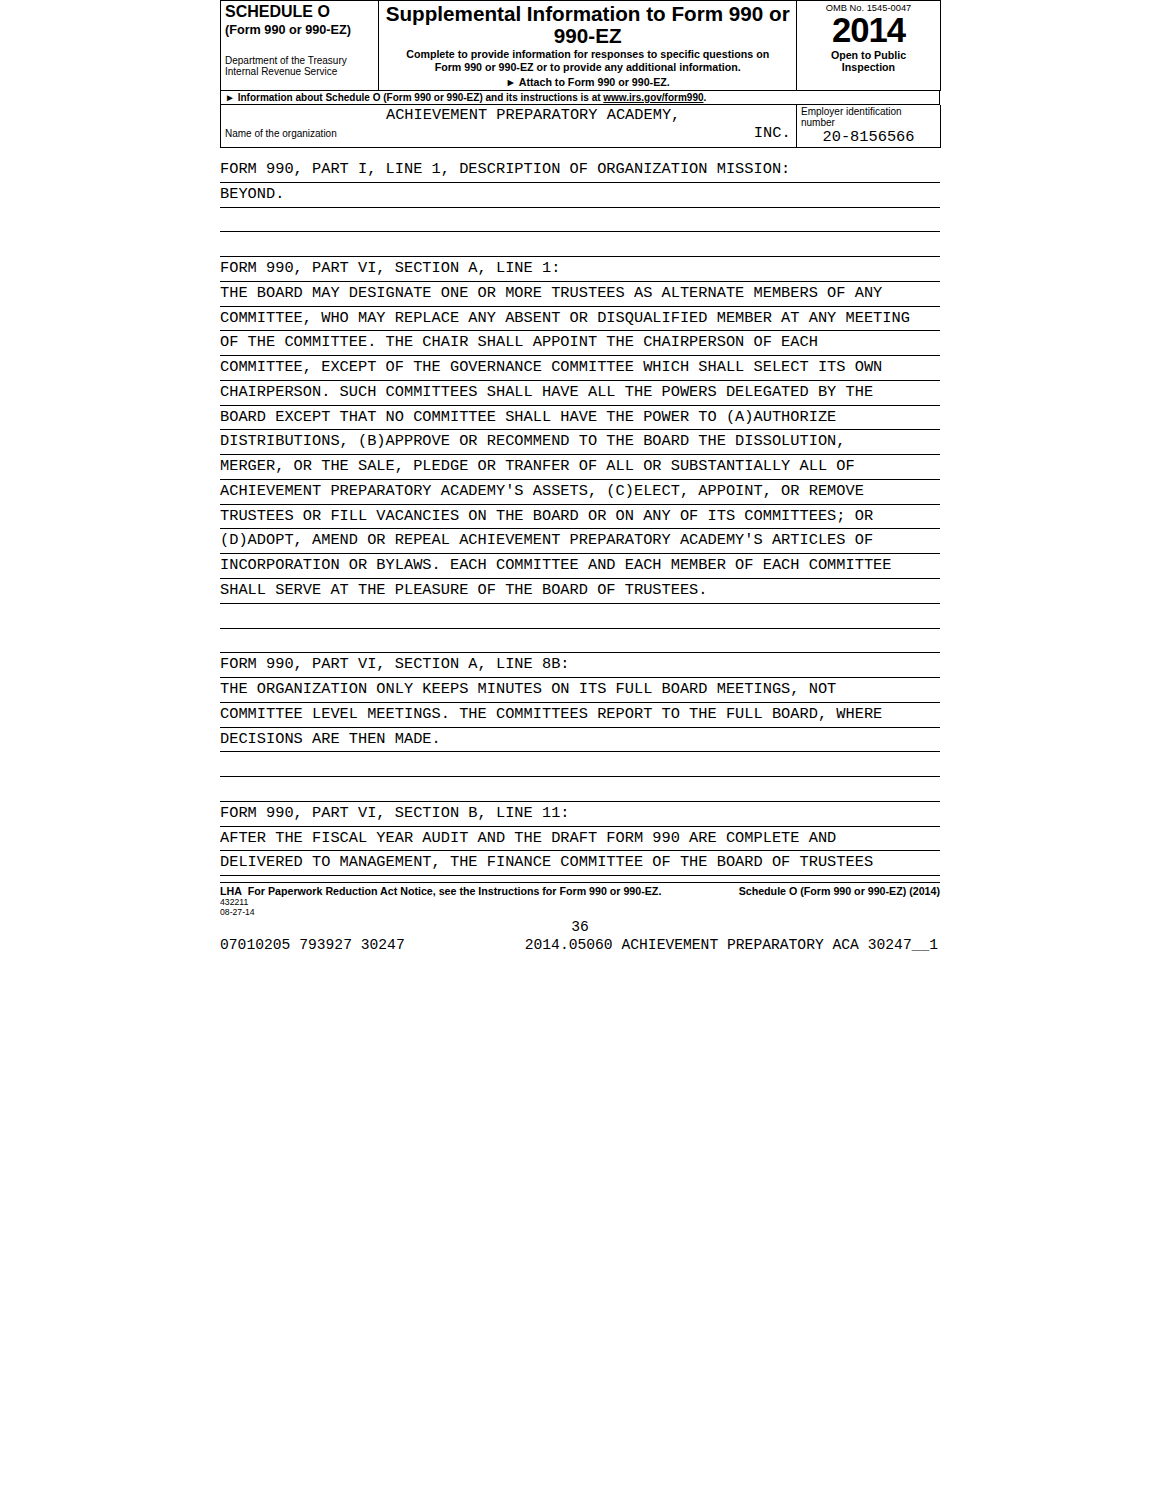SCHEDULE O
(Form 990 or 990-EZ)
Department of the Treasury
Internal Revenue Service
Supplemental Information to Form 990 or 990-EZ
Complete to provide information for responses to specific questions on
Form 990 or 990-EZ or to provide any additional information.
► Attach to Form 990 or 990-EZ.
OMB No. 1545-0047
2014
Open to Public
Inspection
► Information about Schedule O (Form 990 or 990-EZ) and its instructions is at www.irs.gov/form990.
Name of the organization ACHIEVEMENT PREPARATORY ACADEMY,
INC.
Employer identification number
20-8156566
FORM 990, PART I, LINE 1, DESCRIPTION OF ORGANIZATION MISSION:
BEYOND.
FORM 990, PART VI, SECTION A, LINE 1:
THE BOARD MAY DESIGNATE ONE OR MORE TRUSTEES AS ALTERNATE MEMBERS OF ANY
COMMITTEE, WHO MAY REPLACE ANY ABSENT OR DISQUALIFIED MEMBER AT ANY MEETING
OF THE COMMITTEE. THE CHAIR SHALL APPOINT THE CHAIRPERSON OF EACH
COMMITTEE, EXCEPT OF THE GOVERNANCE COMMITTEE WHICH SHALL SELECT ITS OWN
CHAIRPERSON. SUCH COMMITTEES SHALL HAVE ALL THE POWERS DELEGATED BY THE
BOARD EXCEPT THAT NO COMMITTEE SHALL HAVE THE POWER TO (A)AUTHORIZE
DISTRIBUTIONS, (B)APPROVE OR RECOMMEND TO THE BOARD THE DISSOLUTION,
MERGER, OR THE SALE, PLEDGE OR TRANFER OF ALL OR SUBSTANTIALLY ALL OF
ACHIEVEMENT PREPARATORY ACADEMY'S ASSETS, (C)ELECT, APPOINT, OR REMOVE
TRUSTEES OR FILL VACANCIES ON THE BOARD OR ON ANY OF ITS COMMITTEES; OR
(D)ADOPT, AMEND OR REPEAL ACHIEVEMENT PREPARATORY ACADEMY'S ARTICLES OF
INCORPORATION OR BYLAWS. EACH COMMITTEE AND EACH MEMBER OF EACH COMMITTEE
SHALL SERVE AT THE PLEASURE OF THE BOARD OF TRUSTEES.
FORM 990, PART VI, SECTION A, LINE 8B:
THE ORGANIZATION ONLY KEEPS MINUTES ON ITS FULL BOARD MEETINGS, NOT
COMMITTEE LEVEL MEETINGS. THE COMMITTEES REPORT TO THE FULL BOARD, WHERE
DECISIONS ARE THEN MADE.
FORM 990, PART VI, SECTION B, LINE 11:
AFTER THE FISCAL YEAR AUDIT AND THE DRAFT FORM 990 ARE COMPLETE AND
DELIVERED TO MANAGEMENT, THE FINANCE COMMITTEE OF THE BOARD OF TRUSTEES
LHA For Paperwork Reduction Act Notice, see the Instructions for Form 990 or 990-EZ.
Schedule O (Form 990 or 990-EZ) (2014)
432211
08-27-14
36
07010205 793927 30247 2014.05060 ACHIEVEMENT PREPARATORY ACA 30247__1